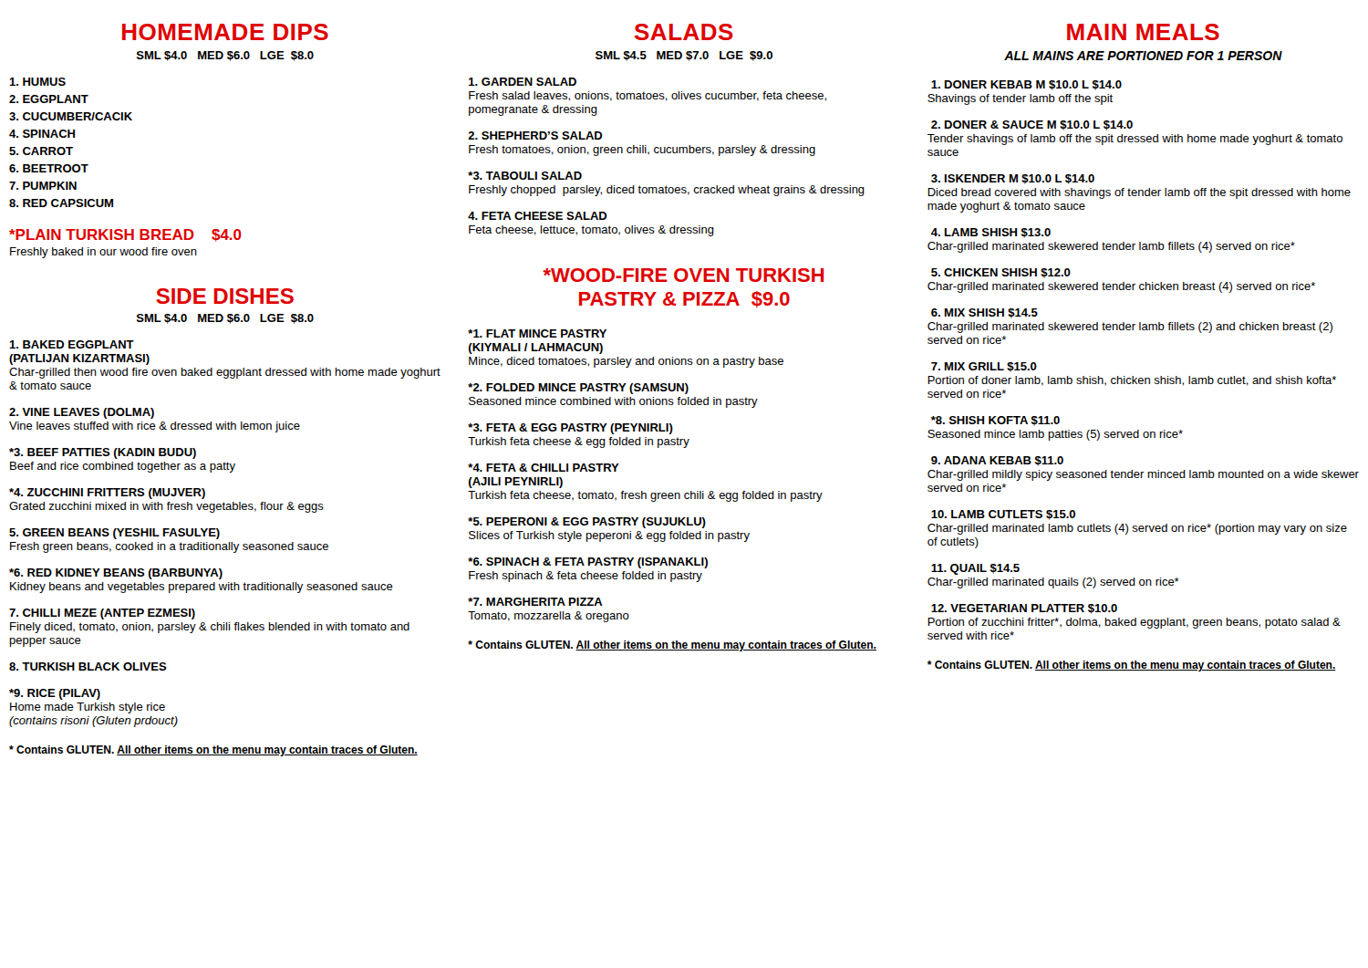HOMEMADE DIPS
SML $4.0 MED $6.0 LGE $8.0
1. HUMUS
2. EGGPLANT
3. CUCUMBER/CACIK
4. SPINACH
5. CARROT
6. BEETROOT
7. PUMPKIN
8. RED CAPSICUM
*PLAIN TURKISH BREAD $4.0 Freshly baked in our wood fire oven
SIDE DISHES
SML $4.0 MED $6.0 LGE $8.0
1. BAKED EGGPLANT
(PATLIJAN KIZARTMASI) Char-grilled then wood fire oven baked eggplant dressed with home made yoghurt & tomato sauce
2. VINE LEAVES (DOLMA) Vine leaves stuffed with rice & dressed with lemon juice
*3. BEEF PATTIES (KADIN BUDU) Beef and rice combined together as a patty
*4. ZUCCHINI FRITTERS (MUJVER) Grated zucchini mixed in with fresh vegetables, flour & eggs
5. GREEN BEANS (YESHIL FASULYE) Fresh green beans, cooked in a traditionally seasoned sauce
*6. RED KIDNEY BEANS (BARBUNYA) Kidney beans and vegetables prepared with traditionally seasoned sauce
7. CHILLI MEZE (ANTEP EZMESI) Finely diced, tomato, onion, parsley & chili flakes blended in with tomato and pepper sauce
8. TURKISH BLACK OLIVES
*9. RICE (PILAV) Home made Turkish style rice
(contains risoni (Gluten prdouct)
* Contains GLUTEN. All other items on the menu may contain traces of Gluten.
SALADS
SML $4.5 MED $7.0 LGE $9.0
1. GARDEN SALAD Fresh salad leaves, onions, tomatoes, olives cucumber, feta cheese, pomegranate & dressing
2. SHEPHERD’S SALAD Fresh tomatoes, onion, green chili, cucumbers, parsley & dressing
*3. TABOULI SALAD Freshly chopped parsley, diced tomatoes, cracked wheat grains & dressing
4. FETA CHEESE SALAD Feta cheese, lettuce, tomato, olives & dressing
*WOOD-FIRE OVEN TURKISH
PASTRY & PIZZA $9.0
*1. FLAT MINCE PASTRY
(KIYMALI / LAHMACUN) Mince, diced tomatoes, parsley and onions on a pastry base
*2. FOLDED MINCE PASTRY (SAMSUN) Seasoned mince combined with onions folded in pastry
*3. FETA & EGG PASTRY (PEYNIRLI) Turkish feta cheese & egg folded in pastry
*4. FETA & CHILLI PASTRY
(AJILI PEYNIRLI) Turkish feta cheese, tomato, fresh green chili & egg folded in pastry
*5. PEPERONI & EGG PASTRY (SUJUKLU) Slices of Turkish style peperoni & egg folded in pastry
*6. SPINACH & FETA PASTRY (ISPANAKLI) Fresh spinach & feta cheese folded in pastry
*7. MARGHERITA PIZZA Tomato, mozzarella & oregano
* Contains GLUTEN. All other items on the menu may contain traces of Gluten.
MAIN MEALS
ALL MAINS ARE PORTIONED FOR 1 PERSON
1. DONER KEBAB M $10.0 L $14.0 Shavings of tender lamb off the spit
2. DONER & SAUCE M $10.0 L $14.0 Tender shavings of lamb off the spit dressed with home made yoghurt & tomato sauce
3. ISKENDER M $10.0 L $14.0 Diced bread covered with shavings of tender lamb off the spit dressed with home made yoghurt & tomato sauce
4. LAMB SHISH $13.0 Char-grilled marinated skewered tender lamb fillets (4) served on rice*
5. CHICKEN SHISH $12.0 Char-grilled marinated skewered tender chicken breast (4) served on rice*
6. MIX SHISH $14.5 Char-grilled marinated skewered tender lamb fillets (2) and chicken breast (2) served on rice*
7. MIX GRILL $15.0 Portion of doner lamb, lamb shish, chicken shish, lamb cutlet, and shish kofta* served on rice*
*8. SHISH KOFTA $11.0 Seasoned mince lamb patties (5) served on rice*
9. ADANA KEBAB $11.0 Char-grilled mildly spicy seasoned tender minced lamb mounted on a wide skewer served on rice*
10. LAMB CUTLETS $15.0 Char-grilled marinated lamb cutlets (4) served on rice* (portion may vary on size of cutlets)
11. QUAIL $14.5 Char-grilled marinated quails (2) served on rice*
12. VEGETARIAN PLATTER $10.0 Portion of zucchini fritter*, dolma, baked eggplant, green beans, potato salad & served with rice*
* Contains GLUTEN. All other items on the menu may contain traces of Gluten.